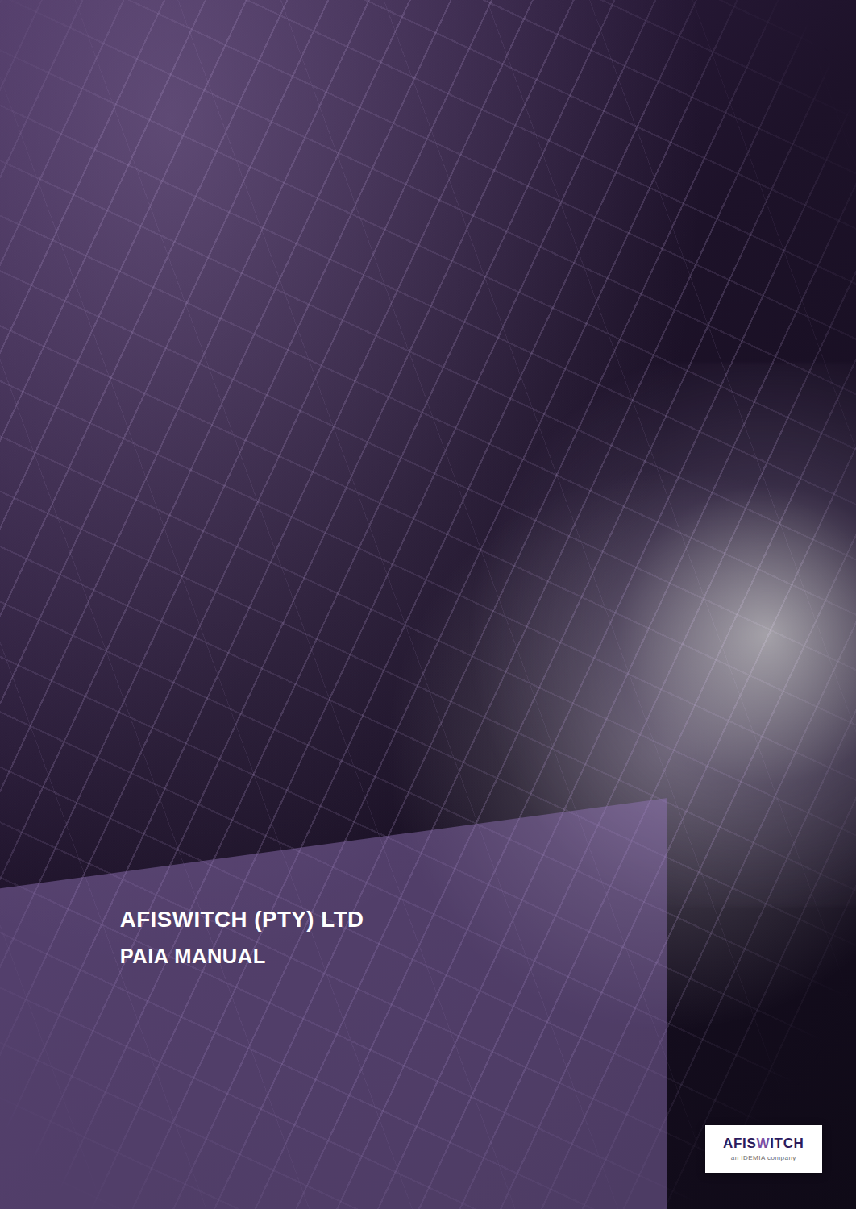AFISWITCH (PTY) LTD
PAIA MANUAL
AFISWITCH
an IDEMIA company